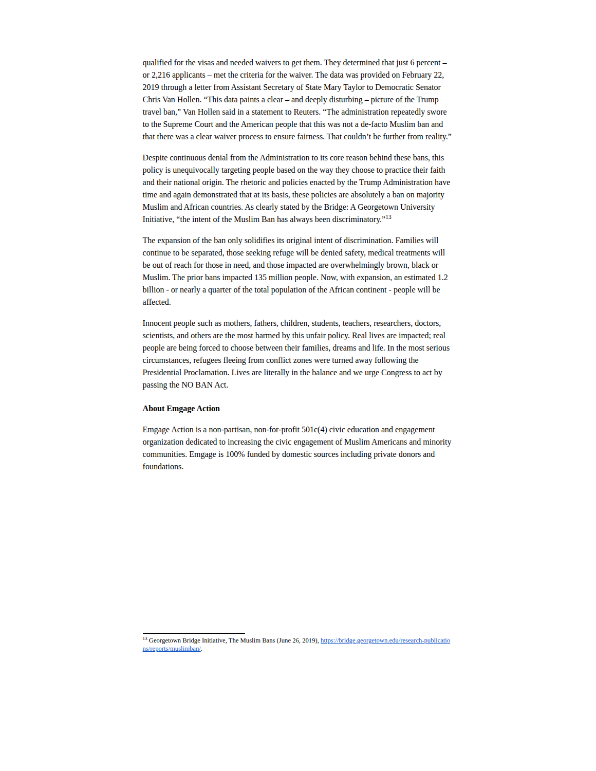qualified for the visas and needed waivers to get them. They determined that just 6 percent – or 2,216 applicants – met the criteria for the waiver. The data was provided on February 22, 2019 through a letter from Assistant Secretary of State Mary Taylor to Democratic Senator Chris Van Hollen. “This data paints a clear – and deeply disturbing – picture of the Trump travel ban,” Van Hollen said in a statement to Reuters. “The administration repeatedly swore to the Supreme Court and the American people that this was not a de-facto Muslim ban and that there was a clear waiver process to ensure fairness. That couldn’t be further from reality.”
Despite continuous denial from the Administration to its core reason behind these bans, this policy is unequivocally targeting people based on the way they choose to practice their faith and their national origin. The rhetoric and policies enacted by the Trump Administration have time and again demonstrated that at its basis, these policies are absolutely a ban on majority Muslim and African countries. As clearly stated by the Bridge: A Georgetown University Initiative, “the intent of the Muslim Ban has always been discriminatory.”13
The expansion of the ban only solidifies its original intent of discrimination. Families will continue to be separated, those seeking refuge will be denied safety, medical treatments will be out of reach for those in need, and those impacted are overwhelmingly brown, black or Muslim. The prior bans impacted 135 million people. Now, with expansion, an estimated 1.2 billion - or nearly a quarter of the total population of the African continent - people will be affected.
Innocent people such as mothers, fathers, children, students, teachers, researchers, doctors, scientists, and others are the most harmed by this unfair policy. Real lives are impacted; real people are being forced to choose between their families, dreams and life. In the most serious circumstances, refugees fleeing from conflict zones were turned away following the Presidential Proclamation. Lives are literally in the balance and we urge Congress to act by passing the NO BAN Act.
About Emgage Action
Emgage Action is a non-partisan, non-for-profit 501c(4) civic education and engagement organization dedicated to increasing the civic engagement of Muslim Americans and minority communities. Emgage is 100% funded by domestic sources including private donors and foundations.
13 Georgetown Bridge Initiative, The Muslim Bans (June 26, 2019), https://bridge.georgetown.edu/research-publications/reports/muslimban/.